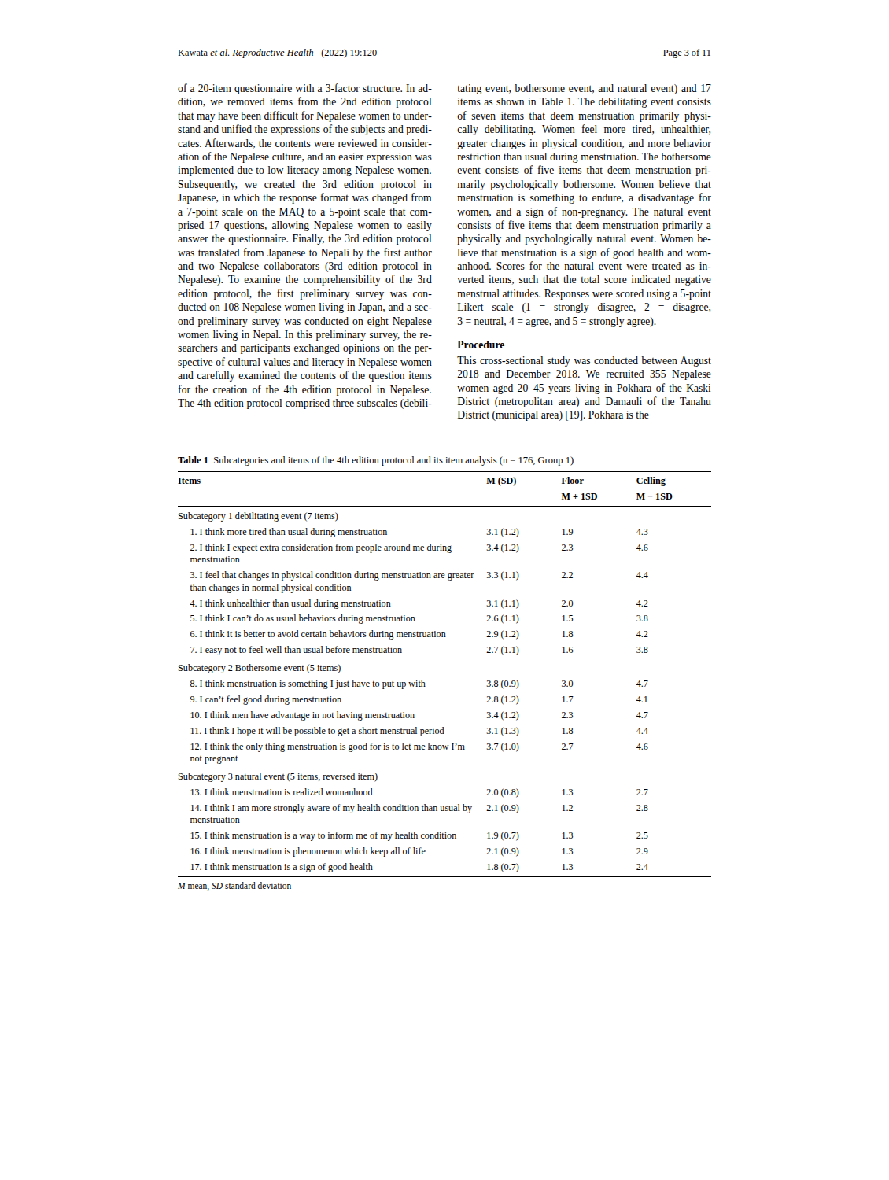Kawata et al. Reproductive Health (2022) 19:120
Page 3 of 11
of a 20-item questionnaire with a 3-factor structure. In addition, we removed items from the 2nd edition protocol that may have been difficult for Nepalese women to understand and unified the expressions of the subjects and predicates. Afterwards, the contents were reviewed in consideration of the Nepalese culture, and an easier expression was implemented due to low literacy among Nepalese women. Subsequently, we created the 3rd edition protocol in Japanese, in which the response format was changed from a 7-point scale on the MAQ to a 5-point scale that comprised 17 questions, allowing Nepalese women to easily answer the questionnaire. Finally, the 3rd edition protocol was translated from Japanese to Nepali by the first author and two Nepalese collaborators (3rd edition protocol in Nepalese). To examine the comprehensibility of the 3rd edition protocol, the first preliminary survey was conducted on 108 Nepalese women living in Japan, and a second preliminary survey was conducted on eight Nepalese women living in Nepal. In this preliminary survey, the researchers and participants exchanged opinions on the perspective of cultural values and literacy in Nepalese women and carefully examined the contents of the question items for the creation of the 4th edition protocol in Nepalese. The 4th edition protocol comprised three subscales (debilitating event, bothersome event, and natural event) and 17 items as shown in Table 1. The debilitating event consists of seven items that deem menstruation primarily physically debilitating. Women feel more tired, unhealthier, greater changes in physical condition, and more behavior restriction than usual during menstruation. The bothersome event consists of five items that deem menstruation primarily psychologically bothersome. Women believe that menstruation is something to endure, a disadvantage for women, and a sign of non-pregnancy. The natural event consists of five items that deem menstruation primarily a physically and psychologically natural event. Women believe that menstruation is a sign of good health and womanhood. Scores for the natural event were treated as inverted items, such that the total score indicated negative menstrual attitudes. Responses were scored using a 5-point Likert scale (1 = strongly disagree, 2 = disagree, 3 = neutral, 4 = agree, and 5 = strongly agree).
Procedure
This cross-sectional study was conducted between August 2018 and December 2018. We recruited 355 Nepalese women aged 20–45 years living in Pokhara of the Kaski District (metropolitan area) and Damauli of the Tanahu District (municipal area) [19]. Pokhara is the
Table 1 Subcategories and items of the 4th edition protocol and its item analysis (n = 176, Group 1)
| Items | M (SD) | Floor | Celling |
| --- | --- | --- | --- |
| | | M + 1SD | M − 1SD |
| Subcategory 1 debilitating event (7 items) |
| 1. I think more tired than usual during menstruation | 3.1 (1.2) | 1.9 | 4.3 |
| 2. I think I expect extra consideration from people around me during menstruation | 3.4 (1.2) | 2.3 | 4.6 |
| 3. I feel that changes in physical condition during menstruation are greater than changes in normal physical condition | 3.3 (1.1) | 2.2 | 4.4 |
| 4. I think unhealthier than usual during menstruation | 3.1 (1.1) | 2.0 | 4.2 |
| 5. I think I can’t do as usual behaviors during menstruation | 2.6 (1.1) | 1.5 | 3.8 |
| 6. I think it is better to avoid certain behaviors during menstruation | 2.9 (1.2) | 1.8 | 4.2 |
| 7. I easy not to feel well than usual before menstruation | 2.7 (1.1) | 1.6 | 3.8 |
| Subcategory 2 Bothersome event (5 items) |
| 8. I think menstruation is something I just have to put up with | 3.8 (0.9) | 3.0 | 4.7 |
| 9. I can’t feel good during menstruation | 2.8 (1.2) | 1.7 | 4.1 |
| 10. I think men have advantage in not having menstruation | 3.4 (1.2) | 2.3 | 4.7 |
| 11. I think I hope it will be possible to get a short menstrual period | 3.1 (1.3) | 1.8 | 4.4 |
| 12. I think the only thing menstruation is good for is to let me know I’m not pregnant | 3.7 (1.0) | 2.7 | 4.6 |
| Subcategory 3 natural event (5 items, reversed item) |
| 13. I think menstruation is realized womanhood | 2.0 (0.8) | 1.3 | 2.7 |
| 14. I think I am more strongly aware of my health condition than usual by menstruation | 2.1 (0.9) | 1.2 | 2.8 |
| 15. I think menstruation is a way to inform me of my health condition | 1.9 (0.7) | 1.3 | 2.5 |
| 16. I think menstruation is phenomenon which keep all of life | 2.1 (0.9) | 1.3 | 2.9 |
| 17. I think menstruation is a sign of good health | 1.8 (0.7) | 1.3 | 2.4 |
M mean, SD standard deviation